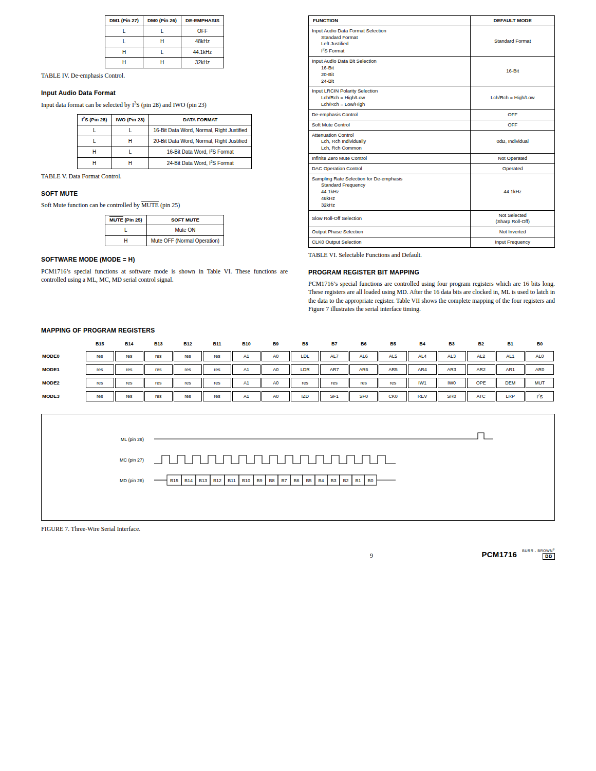| DM1 (Pin 27) | DM0 (Pin 26) | DE-EMPHASIS |
| --- | --- | --- |
| L | L | OFF |
| L | H | 48kHz |
| H | L | 44.1kHz |
| H | H | 32kHz |
TABLE IV. De-emphasis Control.
Input Audio Data Format
Input data format can be selected by I2S (pin 28) and IWO (pin 23)
| I 2 S (Pin 28) | IWO (Pin 23) | DATA FORMAT |
| --- | --- | --- |
| L | L | 16-Bit Data Word, Normal, Right Justified |
| L | H | 20-Bit Data Word, Normal, Right Justified |
| H | L | 16-Bit Data Word, I 2 S Format |
| H | H | 24-Bit Data Word, I 2 S Format |
TABLE V. Data Format Control.
SOFT MUTE
Soft Mute function can be controlled by MUTE (pin 25)
| MUTE (Pin 25) | SOFT MUTE |
| --- | --- |
| L | Mute ON |
| H | Mute OFF (Normal Operation) |
SOFTWARE MODE (MODE = H)
PCM1716’s special functions at software mode is shown in Table VI. These functions are controlled using a ML, MC, MD serial control signal.
| FUNCTION | DEFAULT MODE |
| --- | --- |
| Input Audio Data Format Selection Standard Format Left Justified I 2 S Format | Standard Format |
| Input Audio Data Bit Selection 16-Bit 20-Bit 24-Bit | 16-Bit |
| Input LRCIN Polarity Selection Lch/Rch = High/Low Lch/Rch = Low/High | Lch/Rch = High/Low |
| De-emphasis Control | OFF |
| Soft Mute Control | OFF |
| Attenuation Control Lch, Rch Individually Lch, Rch Common | 0dB, Individual |
| Infinite Zero Mute Control | Not Operated |
| DAC Operation Control | Operated |
| Sampling Rate Selection for De-emphasis Standard Frequency 44.1kHz 48kHz 32kHz | 44.1kHz |
| Slow Roll-Off Selection | Not Selected (Sharp Roll-Off) |
| Output Phase Selection | Not Inverted |
| CLK0 Output Selection | Input Frequency |
TABLE VI. Selectable Functions and Default.
PROGRAM REGISTER BIT MAPPING
PCM1716’s special functions are controlled using four program registers which are 16 bits long. These registers are all loaded using MD. After the 16 data bits are clocked in, ML is used to latch in the data to the appropriate register. Table VII shows the complete mapping of the four registers and Figure 7 illustrates the serial interface timing.
MAPPING OF PROGRAM REGISTERS
| | B15 | B14 | B13 | B12 | B11 | B10 | B9 | B8 | B7 | B6 | B5 | B4 | B3 | B2 | B1 | B0 |
| --- | --- | --- | --- | --- | --- | --- | --- | --- | --- | --- | --- | --- | --- | --- | --- | --- |
| MODE0 | res | res | res | res | res | A1 | A0 | LDL | AL7 | AL6 | AL5 | AL4 | AL3 | AL2 | AL1 | AL0 |
| MODE1 | res | res | res | res | res | A1 | A0 | LDR | AR7 | AR6 | AR5 | AR4 | AR3 | AR2 | AR1 | AR0 |
| MODE2 | res | res | res | res | res | A1 | A0 | res | res | res | res | IW1 | IW0 | OPE | DEM | MUT |
| MODE3 | res | res | res | res | res | A1 | A0 | IZD | SF1 | SF0 | CK0 | REV | SR0 | ATC | LRP | I 2 S |
ML (pin 28) MC (pin 27) MD (pin 26) B15 B14 B13 B12 B11 B10 B9 B8 B7 B6 B5 B4 B3 B2 B1 B0
FIGURE 7. Three-Wire Serial Interface.
9
PCM1716
BURR - BROWN®
BB